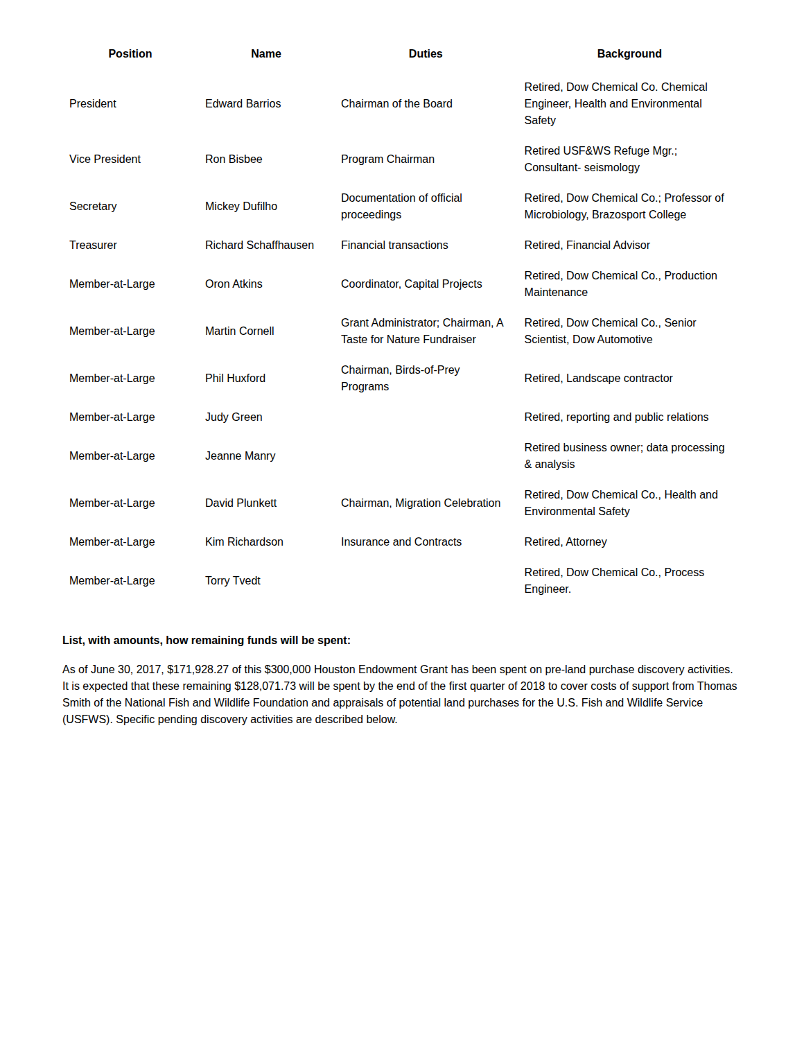| Position | Name | Duties | Background |
| --- | --- | --- | --- |
| President | Edward Barrios | Chairman of the Board | Retired, Dow Chemical Co. Chemical Engineer, Health and Environmental Safety |
| Vice President | Ron Bisbee | Program Chairman | Retired USF&WS Refuge Mgr.; Consultant- seismology |
| Secretary | Mickey Dufilho | Documentation of official proceedings | Retired, Dow Chemical Co.; Professor of Microbiology, Brazosport College |
| Treasurer | Richard Schaffhausen | Financial transactions | Retired, Financial Advisor |
| Member-at-Large | Oron Atkins | Coordinator, Capital Projects | Retired, Dow Chemical Co., Production Maintenance |
| Member-at-Large | Martin Cornell | Grant Administrator; Chairman, A Taste for Nature Fundraiser | Retired, Dow Chemical Co., Senior Scientist, Dow Automotive |
| Member-at-Large | Phil Huxford | Chairman, Birds-of-Prey Programs | Retired, Landscape contractor |
| Member-at-Large | Judy Green | | Retired, reporting and public relations |
| Member-at-Large | Jeanne Manry | | Retired business owner; data processing & analysis |
| Member-at-Large | David Plunkett | Chairman, Migration Celebration | Retired, Dow Chemical Co., Health and Environmental Safety |
| Member-at-Large | Kim Richardson | Insurance and Contracts | Retired, Attorney |
| Member-at-Large | Torry Tvedt | | Retired, Dow Chemical Co., Process Engineer. |
List, with amounts, how remaining funds will be spent:
As of June 30, 2017, $171,928.27 of this $300,000 Houston Endowment Grant has been spent on pre-land purchase discovery activities. It is expected that these remaining $128,071.73 will be spent by the end of the first quarter of 2018 to cover costs of support from Thomas Smith of the National Fish and Wildlife Foundation and appraisals of potential land purchases for the U.S. Fish and Wildlife Service (USFWS). Specific pending discovery activities are described below.